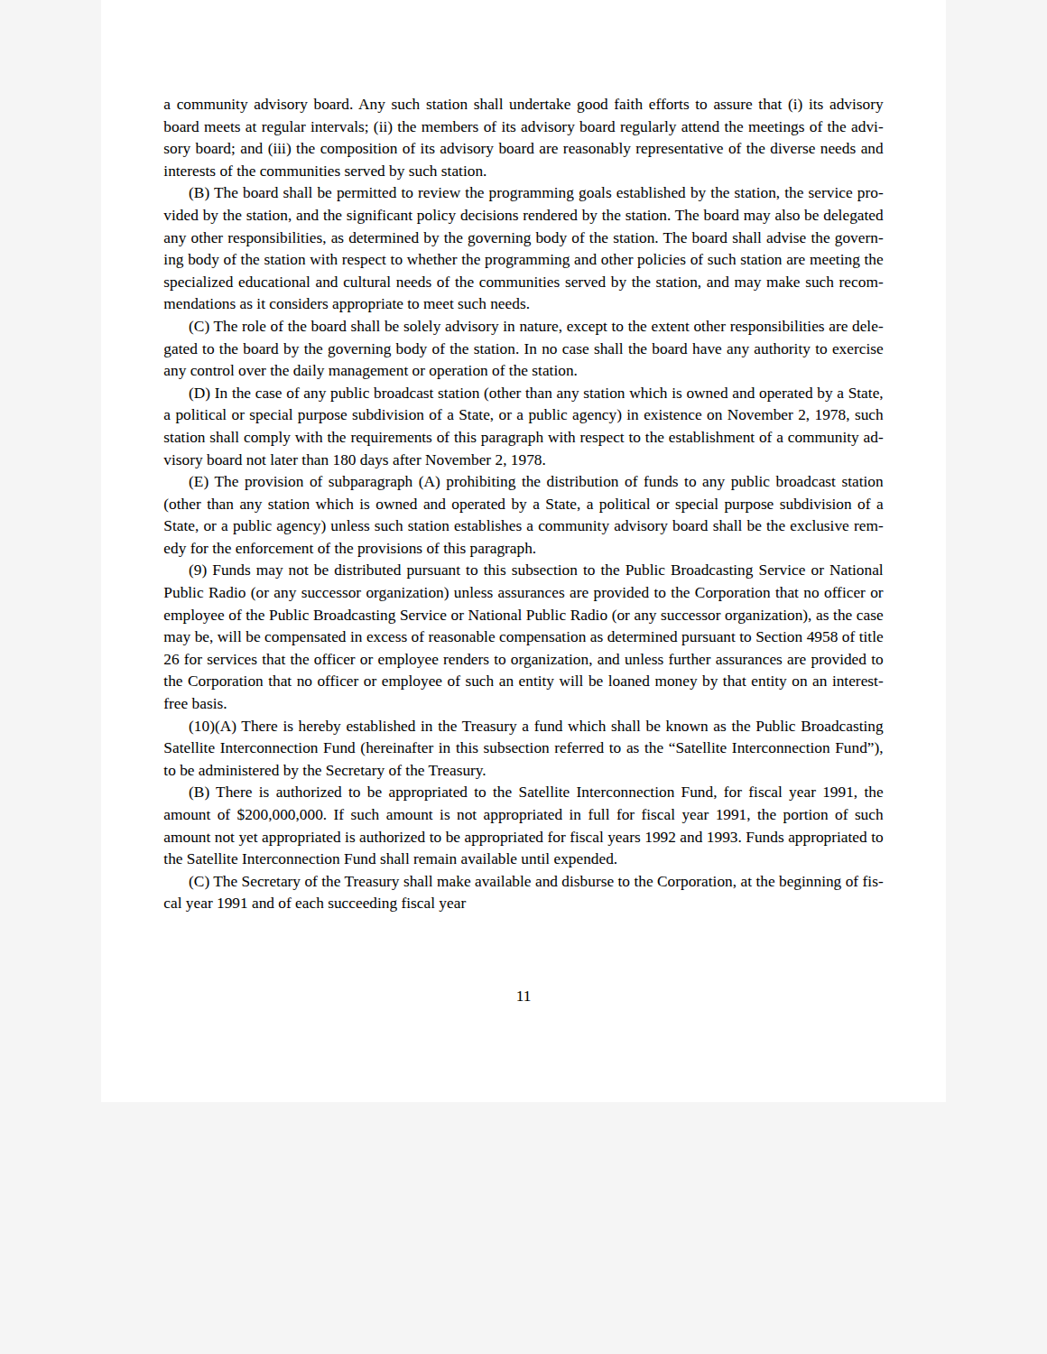a community advisory board. Any such station shall undertake good faith efforts to assure that (i) its advisory board meets at regular intervals; (ii) the members of its advisory board regularly attend the meetings of the advisory board; and (iii) the composition of its advisory board are reasonably representative of the diverse needs and interests of the communities served by such station.
(B) The board shall be permitted to review the programming goals established by the station, the service provided by the station, and the significant policy decisions rendered by the station. The board may also be delegated any other responsibilities, as determined by the governing body of the station. The board shall advise the governing body of the station with respect to whether the programming and other policies of such station are meeting the specialized educational and cultural needs of the communities served by the station, and may make such recommendations as it considers appropriate to meet such needs.
(C) The role of the board shall be solely advisory in nature, except to the extent other responsibilities are delegated to the board by the governing body of the station. In no case shall the board have any authority to exercise any control over the daily management or operation of the station.
(D) In the case of any public broadcast station (other than any station which is owned and operated by a State, a political or special purpose subdivision of a State, or a public agency) in existence on November 2, 1978, such station shall comply with the requirements of this paragraph with respect to the establishment of a community advisory board not later than 180 days after November 2, 1978.
(E) The provision of subparagraph (A) prohibiting the distribution of funds to any public broadcast station (other than any station which is owned and operated by a State, a political or special purpose subdivision of a State, or a public agency) unless such station establishes a community advisory board shall be the exclusive remedy for the enforcement of the provisions of this paragraph.
(9) Funds may not be distributed pursuant to this subsection to the Public Broadcasting Service or National Public Radio (or any successor organization) unless assurances are provided to the Corporation that no officer or employee of the Public Broadcasting Service or National Public Radio (or any successor organization), as the case may be, will be compensated in excess of reasonable compensation as determined pursuant to Section 4958 of title 26 for services that the officer or employee renders to organization, and unless further assurances are provided to the Corporation that no officer or employee of such an entity will be loaned money by that entity on an interest-free basis.
(10)(A) There is hereby established in the Treasury a fund which shall be known as the Public Broadcasting Satellite Interconnection Fund (hereinafter in this subsection referred to as the “Satellite Interconnection Fund”), to be administered by the Secretary of the Treasury.
(B) There is authorized to be appropriated to the Satellite Interconnection Fund, for fiscal year 1991, the amount of $200,000,000. If such amount is not appropriated in full for fiscal year 1991, the portion of such amount not yet appropriated is authorized to be appropriated for fiscal years 1992 and 1993. Funds appropriated to the Satellite Interconnection Fund shall remain available until expended.
(C) The Secretary of the Treasury shall make available and disburse to the Corporation, at the beginning of fiscal year 1991 and of each succeeding fiscal year
11